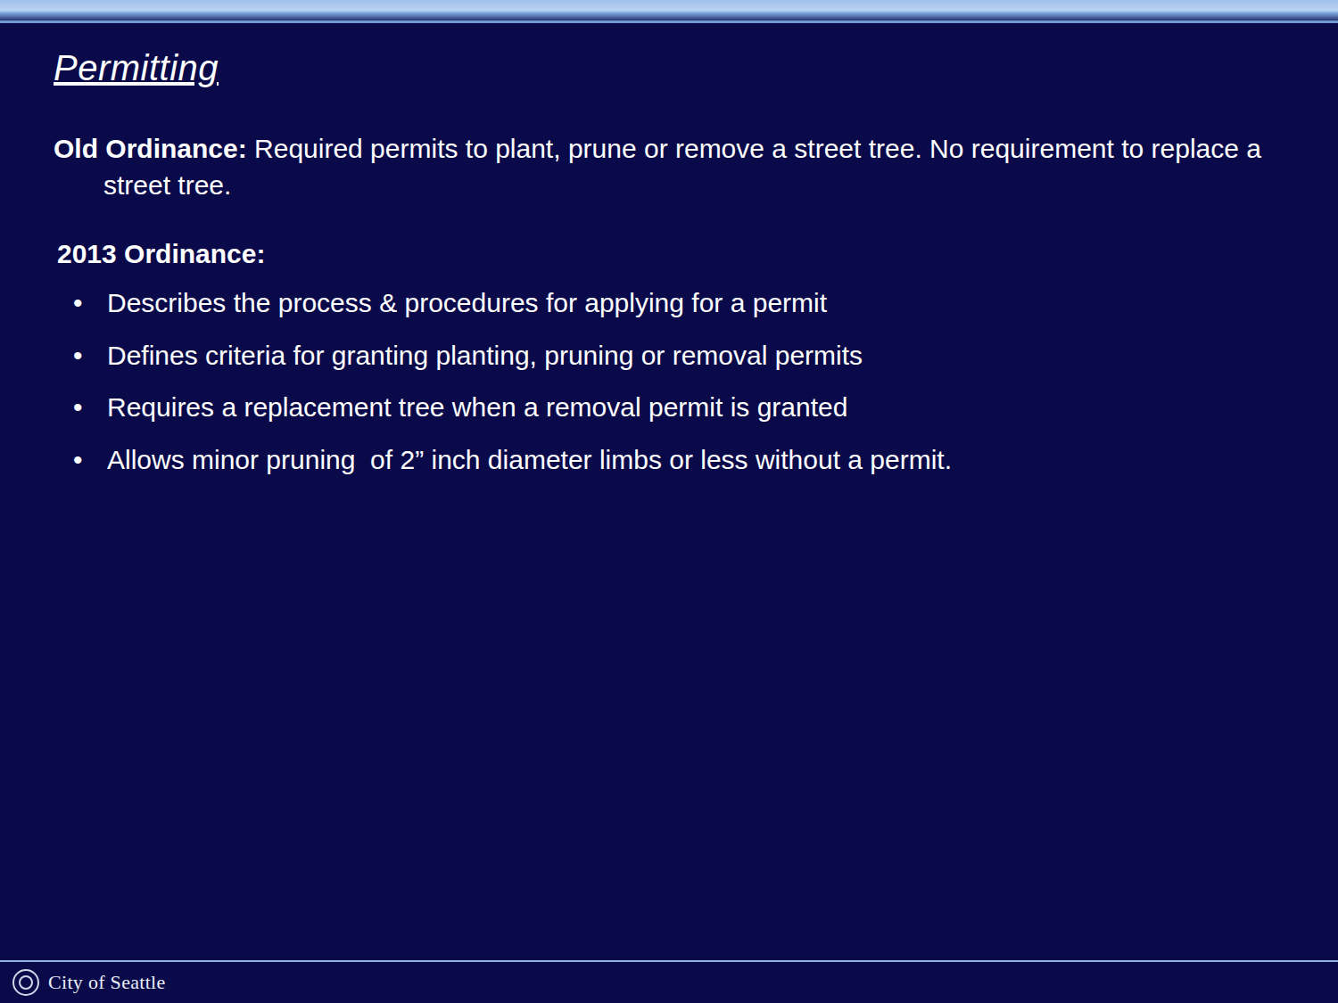Permitting
Old Ordinance: Required permits to plant, prune or remove a street tree. No requirement to replace a street tree.
2013 Ordinance:
Describes the process & procedures for applying for a permit
Defines criteria for granting planting, pruning or removal permits
Requires a replacement tree when a removal permit is granted
Allows minor pruning of 2” inch diameter limbs or less without a permit.
City of Seattle